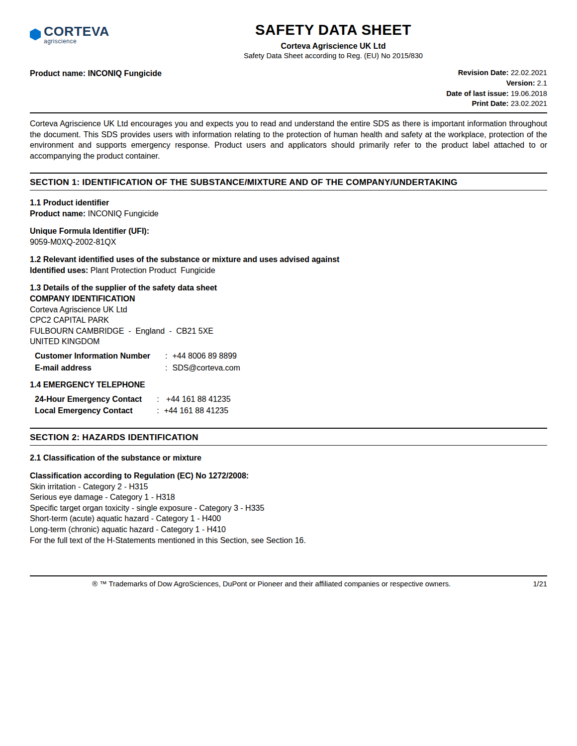CORTEVA
agriscience
SAFETY DATA SHEET
Corteva Agriscience UK Ltd
Safety Data Sheet according to Reg. (EU) No 2015/830
Product name: INCONIQ Fungicide
Revision Date: 22.02.2021
Version: 2.1
Date of last issue: 19.06.2018
Print Date: 23.02.2021
Corteva Agriscience UK Ltd encourages you and expects you to read and understand the entire SDS as there is important information throughout the document. This SDS provides users with information relating to the protection of human health and safety at the workplace, protection of the environment and supports emergency response. Product users and applicators should primarily refer to the product label attached to or accompanying the product container.
SECTION 1: IDENTIFICATION OF THE SUBSTANCE/MIXTURE AND OF THE COMPANY/UNDERTAKING
1.1 Product identifier
Product name: INCONIQ Fungicide
Unique Formula Identifier (UFI):
9059-M0XQ-2002-81QX
1.2 Relevant identified uses of the substance or mixture and uses advised against
Identified uses: Plant Protection Product Fungicide
1.3 Details of the supplier of the safety data sheet
COMPANY IDENTIFICATION
Corteva Agriscience UK Ltd
CPC2 CAPITAL PARK
FULBOURN CAMBRIDGE - England - CB21 5XE
UNITED KINGDOM
| Customer Information Number | : | +44 8006 89 8899 |
| E-mail address | : | SDS@corteva.com |
1.4 EMERGENCY TELEPHONE
| 24-Hour Emergency Contact | : | +44 161 88 41235 |
| Local Emergency Contact | : | +44 161 88 41235 |
SECTION 2: HAZARDS IDENTIFICATION
2.1 Classification of the substance or mixture
Classification according to Regulation (EC) No 1272/2008:
Skin irritation - Category 2 - H315
Serious eye damage - Category 1 - H318
Specific target organ toxicity - single exposure - Category 3 - H335
Short-term (acute) aquatic hazard - Category 1 - H400
Long-term (chronic) aquatic hazard - Category 1 - H410
For the full text of the H-Statements mentioned in this Section, see Section 16.
® ™ Trademarks of Dow AgroSciences, DuPont or Pioneer and their affiliated companies or respective owners.
1/21